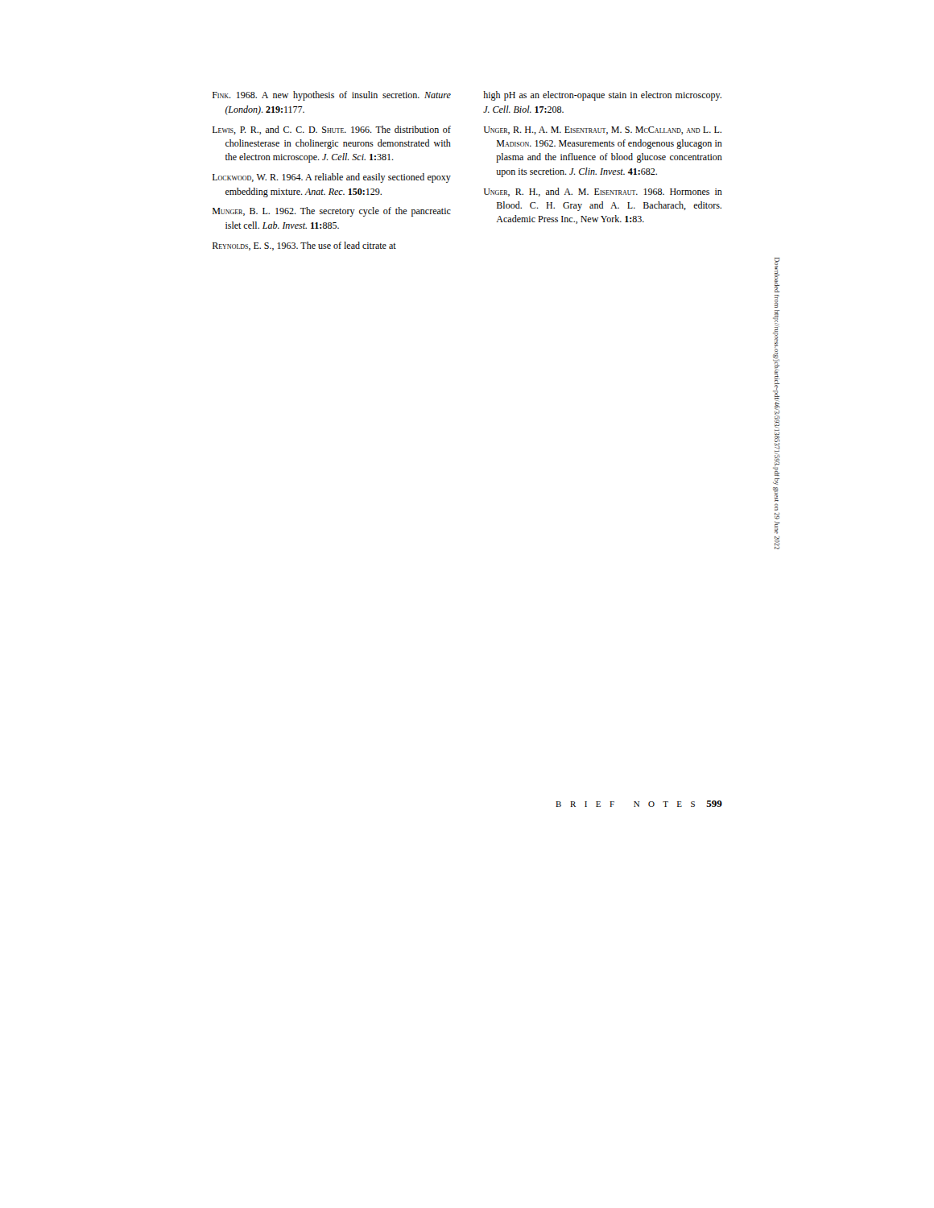Fink. 1968. A new hypothesis of insulin secretion. Nature (London). 219: 1177.
Lewis, P. R., and C. C. D. Shute. 1966. The distribution of cholinesterase in cholinergic neurons demonstrated with the electron microscope. J. Cell. Sci. 1: 381.
Lockwood, W. R. 1964. A reliable and easily sectioned epoxy embedding mixture. Anat. Rec. 150: 129.
Munger, B. L. 1962. The secretory cycle of the pancreatic islet cell. Lab. Invest. 11: 885.
Reynolds, E. S., 1963. The use of lead citrate at
high pH as an electron-opaque stain in electron microscopy. J. Cell. Biol. 17: 208.
Unger, R. H., A. M. Eisentraut, M. S. McCalland, and L. L. Madison. 1962. Measurements of endogenous glucagon in plasma and the influence of blood glucose concentration upon its secretion. J. Clin. Invest. 41: 682.
Unger, R. H., and A. M. Eisentraut. 1968. Hormones in Blood. C. H. Gray and A. L. Bacharach, editors. Academic Press Inc., New York. 1: 83.
Downloaded from http://rupress.org/jcb/article-pdf/46/3/593/1385371/593.pdf by guest on 29 June 2022
B R I E F N O T E S 599